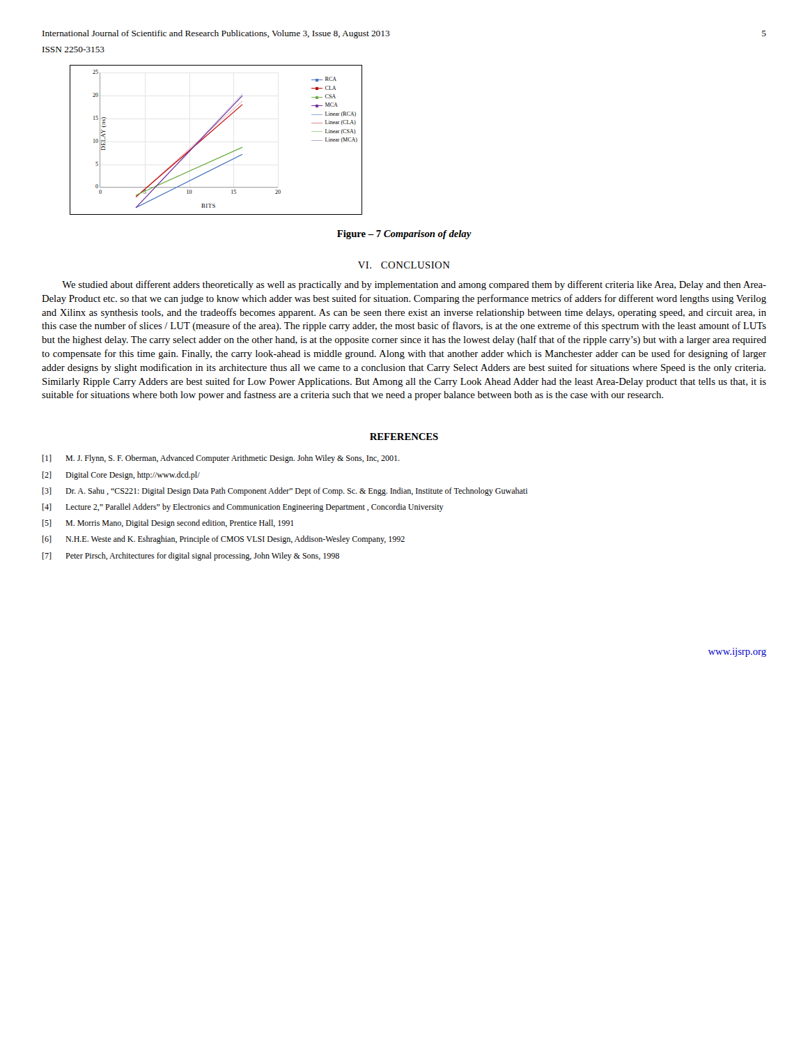International Journal of Scientific and Research Publications, Volume 3, Issue 8, August 2013
5
ISSN 2250-3153
25 20 15 10 5 0 0 5 10 15 20 DELAY (ns)
BITS
RCA
CLA
CSA
MCA
Linear (RCA)
Linear (CLA)
Linear (CSA)
Linear (MCA)
Figure – 7 Comparison of delay
VI. CONCLUSION
We studied about different adders theoretically as well as practically and by implementation and among compared them by different criteria like Area, Delay and then Area-Delay Product etc. so that we can judge to know which adder was best suited for situation. Comparing the performance metrics of adders for different word lengths using Verilog and Xilinx as synthesis tools, and the tradeoffs becomes apparent. As can be seen there exist an inverse relationship between time delays, operating speed, and circuit area, in this case the number of slices / LUT (measure of the area). The ripple carry adder, the most basic of flavors, is at the one extreme of this spectrum with the least amount of LUTs but the highest delay. The carry select adder on the other hand, is at the opposite corner since it has the lowest delay (half that of the ripple carry’s) but with a larger area required to compensate for this time gain. Finally, the carry look-ahead is middle ground. Along with that another adder which is Manchester adder can be used for designing of larger adder designs by slight modification in its architecture thus all we came to a conclusion that Carry Select Adders are best suited for situations where Speed is the only criteria. Similarly Ripple Carry Adders are best suited for Low Power Applications. But Among all the Carry Look Ahead Adder had the least Area-Delay product that tells us that, it is suitable for situations where both low power and fastness are a criteria such that we need a proper balance between both as is the case with our research.
REFERENCES
M. J. Flynn, S. F. Oberman, Advanced Computer Arithmetic Design. John Wiley & Sons, Inc, 2001.
Digital Core Design, http://www.dcd.pl/
Dr. A. Sahu , “CS221: Digital Design Data Path Component Adder” Dept of Comp. Sc. & Engg. Indian, Institute of Technology Guwahati
Lecture 2,” Parallel Adders” by Electronics and Communication Engineering Department , Concordia University
M. Morris Mano, Digital Design second edition, Prentice Hall, 1991
N.H.E. Weste and K. Eshraghian, Principle of CMOS VLSI Design, Addison-Wesley Company, 1992
Peter Pirsch, Architectures for digital signal processing, John Wiley & Sons, 1998
www.ijsrp.org